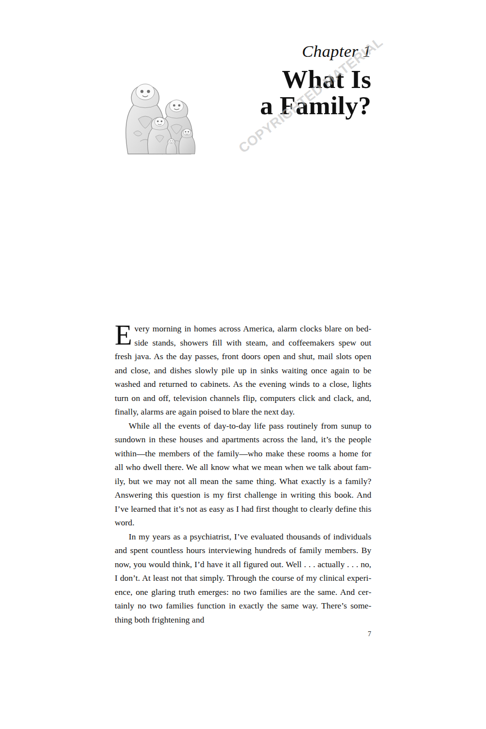Chapter 1
What Is a Family?
COPYRIGHTED MATERIAL
Every morning in homes across America, alarm clocks blare on bedside stands, showers fill with steam, and coffeemakers spew out fresh java. As the day passes, front doors open and shut, mail slots open and close, and dishes slowly pile up in sinks waiting once again to be washed and returned to cabinets. As the evening winds to a close, lights turn on and off, television channels flip, computers click and clack, and, finally, alarms are again poised to blare the next day.
While all the events of day-to-day life pass routinely from sunup to sundown in these houses and apartments across the land, it’s the people within—the members of the family—who make these rooms a home for all who dwell there. We all know what we mean when we talk about family, but we may not all mean the same thing. What exactly is a family? Answering this question is my first challenge in writing this book. And I’ve learned that it’s not as easy as I had first thought to clearly define this word.
In my years as a psychiatrist, I’ve evaluated thousands of individuals and spent countless hours interviewing hundreds of family members. By now, you would think, I’d have it all figured out. Well . . . actually . . . no, I don’t. At least not that simply. Through the course of my clinical experience, one glaring truth emerges: no two families are the same. And certainly no two families function in exactly the same way. There’s something both frightening and
7